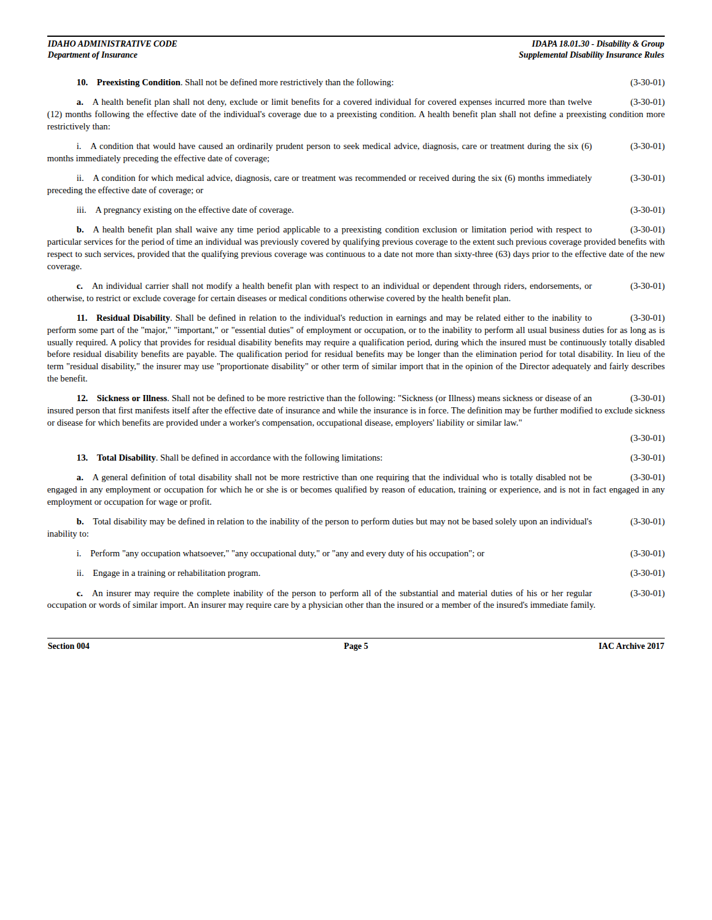| IDAHO ADMINISTRATIVE CODE Department of Insurance | IDAPA 18.01.30 - Disability & Group Supplemental Disability Insurance Rules |
(3-30-01) 10. Preexisting Condition. Shall not be defined more restrictively than the following:
(3-30-01) a. A health benefit plan shall not deny, exclude or limit benefits for a covered individual for covered expenses incurred more than twelve (12) months following the effective date of the individual's coverage due to a preexisting condition. A health benefit plan shall not define a preexisting condition more restrictively than:
(3-30-01) i. A condition that would have caused an ordinarily prudent person to seek medical advice, diagnosis, care or treatment during the six (6) months immediately preceding the effective date of coverage;
(3-30-01) ii. A condition for which medical advice, diagnosis, care or treatment was recommended or received during the six (6) months immediately preceding the effective date of coverage; or
(3-30-01) iii. A pregnancy existing on the effective date of coverage.
(3-30-01) b. A health benefit plan shall waive any time period applicable to a preexisting condition exclusion or limitation period with respect to particular services for the period of time an individual was previously covered by qualifying previous coverage to the extent such previous coverage provided benefits with respect to such services, provided that the qualifying previous coverage was continuous to a date not more than sixty-three (63) days prior to the effective date of the new coverage.
(3-30-01) c. An individual carrier shall not modify a health benefit plan with respect to an individual or dependent through riders, endorsements, or otherwise, to restrict or exclude coverage for certain diseases or medical conditions otherwise covered by the health benefit plan.
(3-30-01) 11. Residual Disability. Shall be defined in relation to the individual's reduction in earnings and may be related either to the inability to perform some part of the "major," "important," or "essential duties" of employment or occupation, or to the inability to perform all usual business duties for as long as is usually required. A policy that provides for residual disability benefits may require a qualification period, during which the insured must be continuously totally disabled before residual disability benefits are payable. The qualification period for residual benefits may be longer than the elimination period for total disability. In lieu of the term "residual disability," the insurer may use "proportionate disability" or other term of similar import that in the opinion of the Director adequately and fairly describes the benefit.
(3-30-01) 12. Sickness or Illness. Shall not be defined to be more restrictive than the following: "Sickness (or Illness) means sickness or disease of an insured person that first manifests itself after the effective date of insurance and while the insurance is in force. The definition may be further modified to exclude sickness or disease for which benefits are provided under a worker's compensation, occupational disease, employers' liability or similar law."
(3-30-01)
(3-30-01) 13. Total Disability. Shall be defined in accordance with the following limitations:
(3-30-01) a. A general definition of total disability shall not be more restrictive than one requiring that the individual who is totally disabled not be engaged in any employment or occupation for which he or she is or becomes qualified by reason of education, training or experience, and is not in fact engaged in any employment or occupation for wage or profit.
(3-30-01) b. Total disability may be defined in relation to the inability of the person to perform duties but may not be based solely upon an individual's inability to:
(3-30-01) i. Perform "any occupation whatsoever," "any occupational duty," or "any and every duty of his occupation"; or
(3-30-01) ii. Engage in a training or rehabilitation program.
(3-30-01) c. An insurer may require the complete inability of the person to perform all of the substantial and material duties of his or her regular occupation or words of similar import. An insurer may require care by a physician other than the insured or a member of the insured's immediate family.
| Section 004 | Page 5 | IAC Archive 2017 |